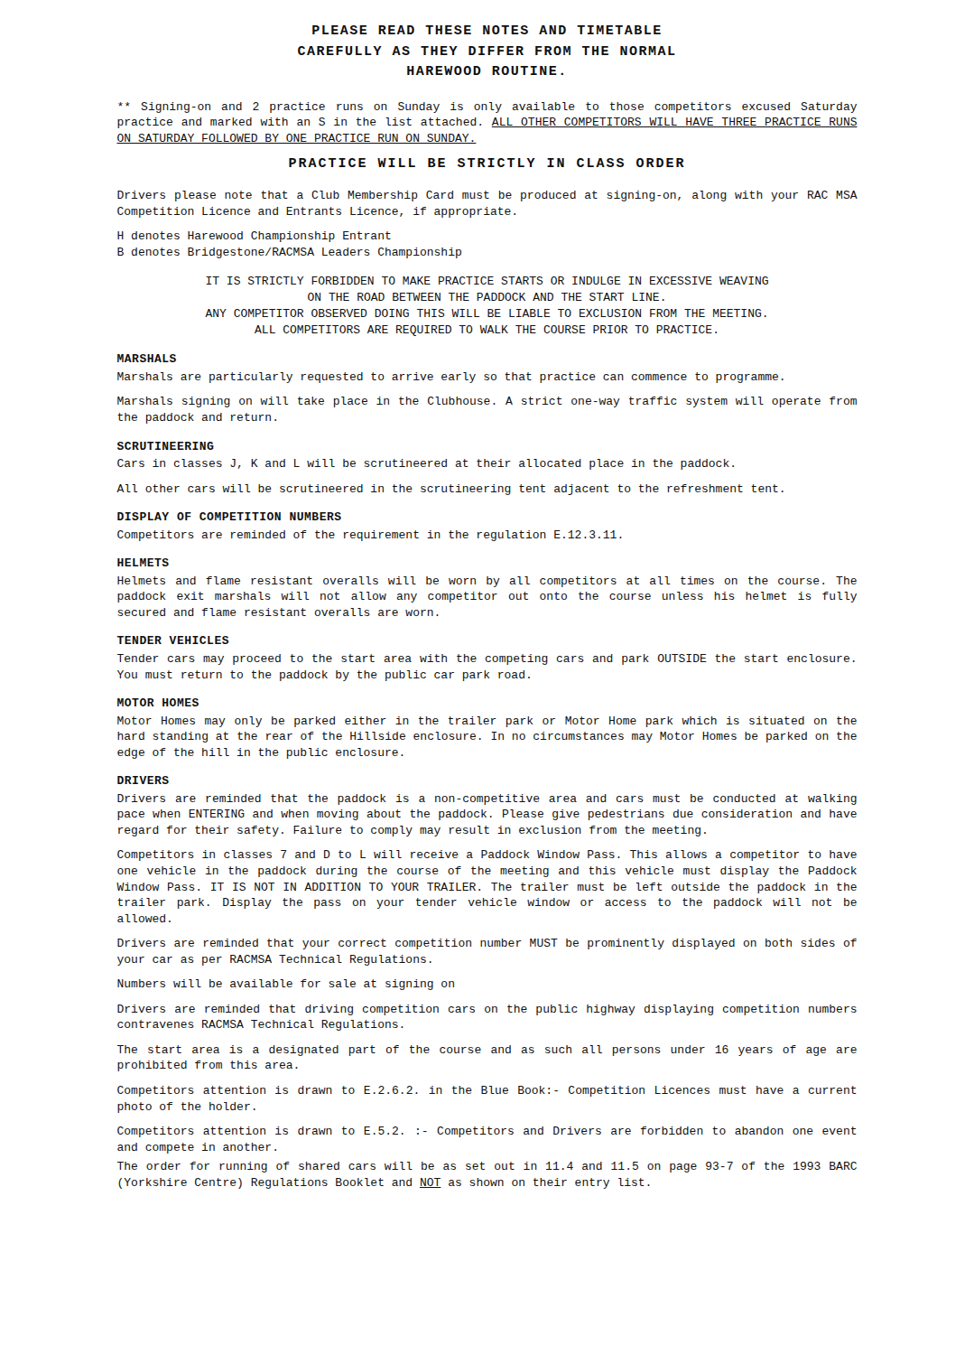PLEASE READ THESE NOTES AND TIMETABLE
CAREFULLY AS THEY DIFFER FROM THE NORMAL
HAREWOOD ROUTINE.
** Signing-on and 2 practice runs on Sunday is only available to those competitors excused Saturday practice and marked with an S in the list attached. ALL OTHER COMPETITORS WILL HAVE THREE PRACTICE RUNS ON SATURDAY FOLLOWED BY ONE PRACTICE RUN ON SUNDAY.
PRACTICE WILL BE STRICTLY IN CLASS ORDER
Drivers please note that a Club Membership Card must be produced at signing-on, along with your RAC MSA Competition Licence and Entrants Licence, if appropriate.
H denotes Harewood Championship Entrant
B denotes Bridgestone/RACMSA Leaders Championship
IT IS STRICTLY FORBIDDEN TO MAKE PRACTICE STARTS OR INDULGE IN EXCESSIVE WEAVING
ON THE ROAD BETWEEN THE PADDOCK AND THE START LINE.
ANY COMPETITOR OBSERVED DOING THIS WILL BE LIABLE TO EXCLUSION FROM THE MEETING.
ALL COMPETITORS ARE REQUIRED TO WALK THE COURSE PRIOR TO PRACTICE.
MARSHALS
Marshals are particularly requested to arrive early so that practice can commence to programme.
Marshals signing on will take place in the Clubhouse. A strict one-way traffic system will operate from the paddock and return.
SCRUTINEERING
Cars in classes J, K and L will be scrutineered at their allocated place in the paddock.
All other cars will be scrutineered in the scrutineering tent adjacent to the refreshment tent.
DISPLAY OF COMPETITION NUMBERS
Competitors are reminded of the requirement in the regulation E.12.3.11.
HELMETS
Helmets and flame resistant overalls will be worn by all competitors at all times on the course. The paddock exit marshals will not allow any competitor out onto the course unless his helmet is fully secured and flame resistant overalls are worn.
TENDER VEHICLES
Tender cars may proceed to the start area with the competing cars and park OUTSIDE the start enclosure. You must return to the paddock by the public car park road.
MOTOR HOMES
Motor Homes may only be parked either in the trailer park or Motor Home park which is situated on the hard standing at the rear of the Hillside enclosure. In no circumstances may Motor Homes be parked on the edge of the hill in the public enclosure.
DRIVERS
Drivers are reminded that the paddock is a non-competitive area and cars must be conducted at walking pace when ENTERING and when moving about the paddock. Please give pedestrians due consideration and have regard for their safety. Failure to comply may result in exclusion from the meeting.
Competitors in classes 7 and D to L will receive a Paddock Window Pass. This allows a competitor to have one vehicle in the paddock during the course of the meeting and this vehicle must display the Paddock Window Pass. IT IS NOT IN ADDITION TO YOUR TRAILER. The trailer must be left outside the paddock in the trailer park. Display the pass on your tender vehicle window or access to the paddock will not be allowed.
Drivers are reminded that your correct competition number MUST be prominently displayed on both sides of your car as per RACMSA Technical Regulations.
Numbers will be available for sale at signing on
Drivers are reminded that driving competition cars on the public highway displaying competition numbers contravenes RACMSA Technical Regulations.
The start area is a designated part of the course and as such all persons under 16 years of age are prohibited from this area.
Competitors attention is drawn to E.2.6.2. in the Blue Book:- Competition Licences must have a current photo of the holder.
Competitors attention is drawn to E.5.2. :- Competitors and Drivers are forbidden to abandon one event and compete in another.
The order for running of shared cars will be as set out in 11.4 and 11.5 on page 93-7 of the 1993 BARC (Yorkshire Centre) Regulations Booklet and NOT as shown on their entry list.